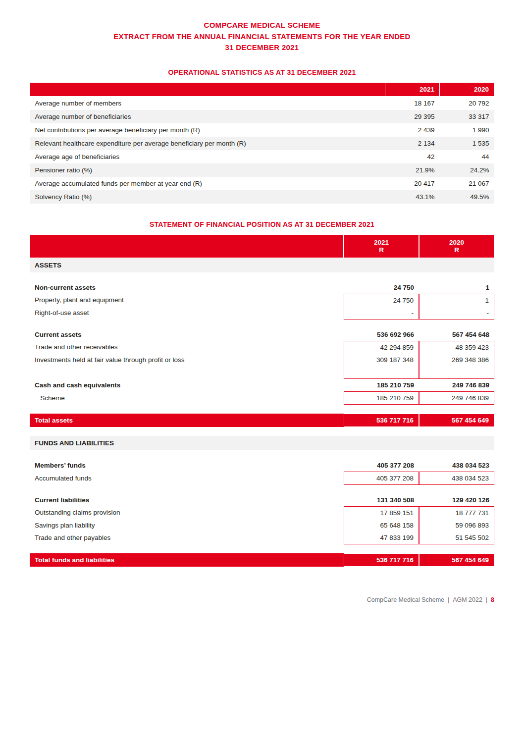COMPCARE MEDICAL SCHEME
EXTRACT FROM THE ANNUAL FINANCIAL STATEMENTS FOR THE YEAR ENDED
31 DECEMBER 2021
OPERATIONAL STATISTICS AS AT 31 DECEMBER 2021
| | 2021 | 2020 |
| --- | --- | --- |
| Average number of members | 18 167 | 20 792 |
| Average number of beneficiaries | 29 395 | 33 317 |
| Net contributions per average beneficiary per month (R) | 2 439 | 1 990 |
| Relevant healthcare expenditure per average beneficiary per month (R) | 2 134 | 1 535 |
| Average age of beneficiaries | 42 | 44 |
| Pensioner ratio (%) | 21.9% | 24.2% |
| Average accumulated funds per member at year end (R) | 20 417 | 21 067 |
| Solvency Ratio (%) | 43.1% | 49.5% |
STATEMENT OF FINANCIAL POSITION AS AT 31 DECEMBER 2021
| | 2021 R | 2020 R |
| --- | --- | --- |
| ASSETS |
| Non-current assets | 24 750 | 1 |
| Property, plant and equipment | 24 750 | 1 |
| Right-of-use asset | - | - |
| Current assets | 536 692 966 | 567 454 648 |
| Trade and other receivables | 42 294 859 | 48 359 423 |
| Investments held at fair value through profit or loss | 309 187 348 | 269 348 386 |
| Cash and cash equivalents | 185 210 759 | 249 746 839 |
| Scheme | 185 210 759 | 249 746 839 |
| Total assets | 536 717 716 | 567 454 649 |
| FUNDS AND LIABILITIES |
| Members’ funds | 405 377 208 | 438 034 523 |
| Accumulated funds | 405 377 208 | 438 034 523 |
| Current liabilities | 131 340 508 | 129 420 126 |
| Outstanding claims provision | 17 859 151 | 18 777 731 |
| Savings plan liability | 65 648 158 | 59 096 893 |
| Trade and other payables | 47 833 199 | 51 545 502 |
| Total funds and liabilities | 536 717 716 | 567 454 649 |
CompCare Medical Scheme | AGM 2022 | 8